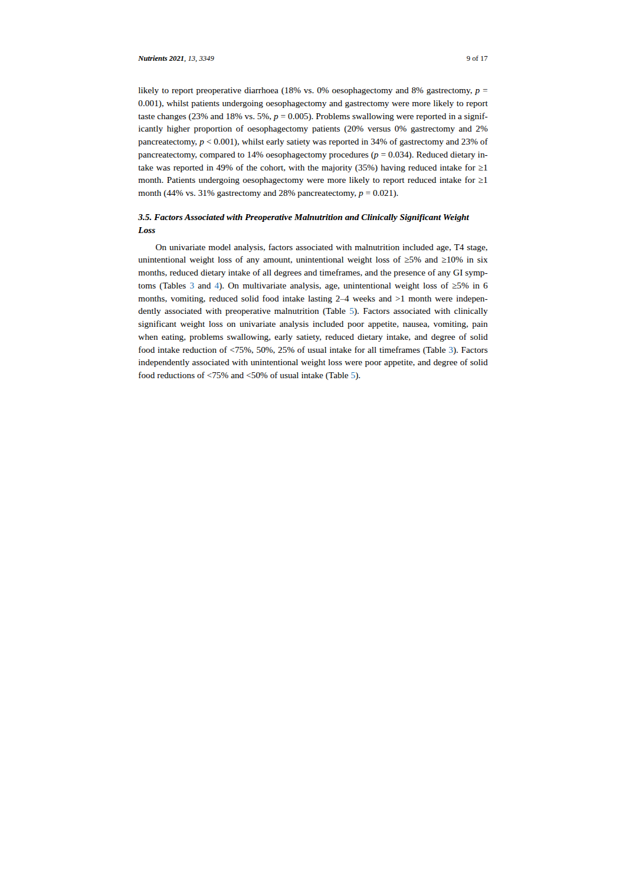Nutrients 2021, 13, 3349 9 of 17
likely to report preoperative diarrhoea (18% vs. 0% oesophagectomy and 8% gastrectomy, p = 0.001), whilst patients undergoing oesophagectomy and gastrectomy were more likely to report taste changes (23% and 18% vs. 5%, p = 0.005). Problems swallowing were reported in a significantly higher proportion of oesophagectomy patients (20% versus 0% gastrectomy and 2% pancreatectomy, p < 0.001), whilst early satiety was reported in 34% of gastrectomy and 23% of pancreatectomy, compared to 14% oesophagectomy procedures (p = 0.034). Reduced dietary intake was reported in 49% of the cohort, with the majority (35%) having reduced intake for ≥1 month. Patients undergoing oesophagectomy were more likely to report reduced intake for ≥1 month (44% vs. 31% gastrectomy and 28% pancreatectomy, p = 0.021).
3.5. Factors Associated with Preoperative Malnutrition and Clinically Significant Weight Loss
On univariate model analysis, factors associated with malnutrition included age, T4 stage, unintentional weight loss of any amount, unintentional weight loss of ≥5% and ≥10% in six months, reduced dietary intake of all degrees and timeframes, and the presence of any GI symptoms (Tables 3 and 4). On multivariate analysis, age, unintentional weight loss of ≥5% in 6 months, vomiting, reduced solid food intake lasting 2–4 weeks and >1 month were independently associated with preoperative malnutrition (Table 5). Factors associated with clinically significant weight loss on univariate analysis included poor appetite, nausea, vomiting, pain when eating, problems swallowing, early satiety, reduced dietary intake, and degree of solid food intake reduction of <75%, 50%, 25% of usual intake for all timeframes (Table 3). Factors independently associated with unintentional weight loss were poor appetite, and degree of solid food reductions of <75% and <50% of usual intake (Table 5).